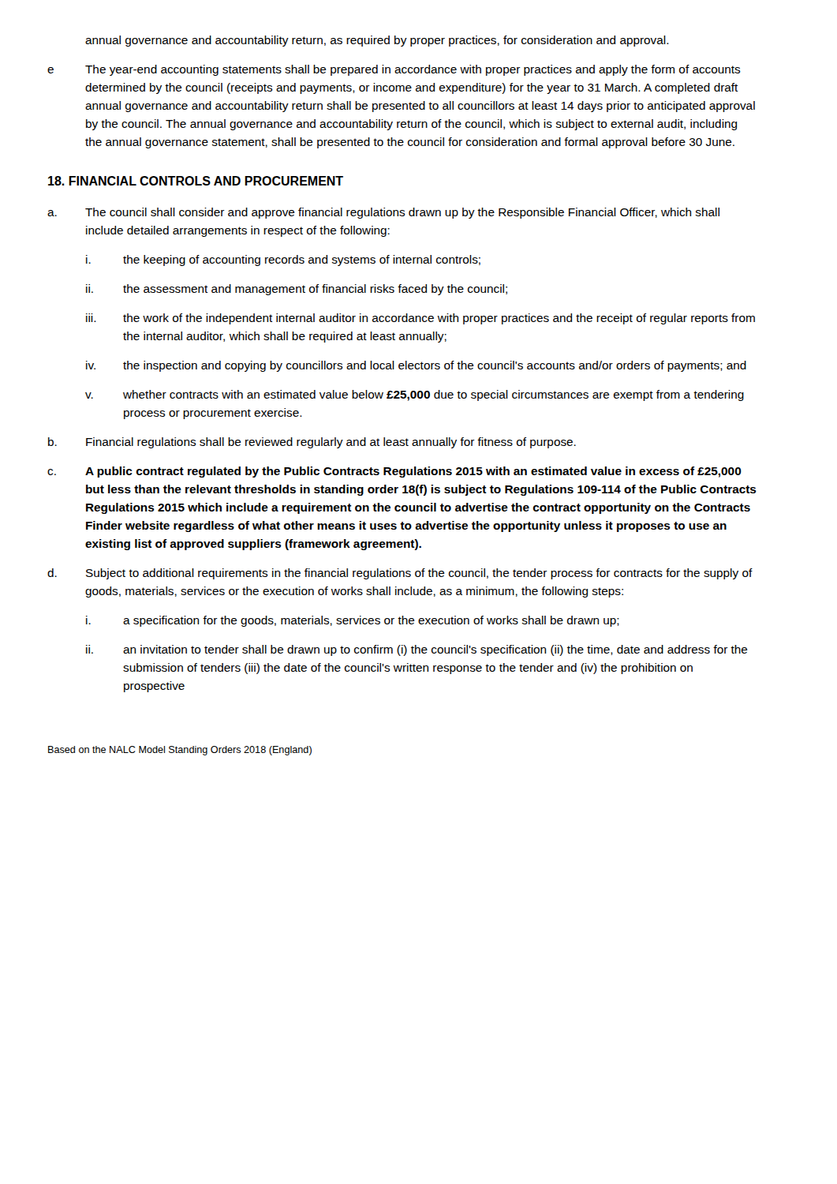annual governance and accountability return, as required by proper practices, for consideration and approval.
e
The year-end accounting statements shall be prepared in accordance with proper practices and apply the form of accounts determined by the council (receipts and payments, or income and expenditure) for the year to 31 March. A completed draft annual governance and accountability return shall be presented to all councillors at least 14 days prior to anticipated approval by the council. The annual governance and accountability return of the council, which is subject to external audit, including the annual governance statement, shall be presented to the council for consideration and formal approval before 30 June.
18. FINANCIAL CONTROLS AND PROCUREMENT
a.
The council shall consider and approve financial regulations drawn up by the Responsible Financial Officer, which shall include detailed arrangements in respect of the following:
i.
the keeping of accounting records and systems of internal controls;
ii.
the assessment and management of financial risks faced by the council;
iii.
the work of the independent internal auditor in accordance with proper practices and the receipt of regular reports from the internal auditor, which shall be required at least annually;
iv.
the inspection and copying by councillors and local electors of the council's accounts and/or orders of payments; and
v.
whether contracts with an estimated value below £25,000 due to special circumstances are exempt from a tendering process or procurement exercise.
b.
Financial regulations shall be reviewed regularly and at least annually for fitness of purpose.
c.
A public contract regulated by the Public Contracts Regulations 2015 with an estimated value in excess of £25,000 but less than the relevant thresholds in standing order 18(f) is subject to Regulations 109-114 of the Public Contracts Regulations 2015 which include a requirement on the council to advertise the contract opportunity on the Contracts Finder website regardless of what other means it uses to advertise the opportunity unless it proposes to use an existing list of approved suppliers (framework agreement).
d.
Subject to additional requirements in the financial regulations of the council, the tender process for contracts for the supply of goods, materials, services or the execution of works shall include, as a minimum, the following steps:
i.
a specification for the goods, materials, services or the execution of works shall be drawn up;
ii.
an invitation to tender shall be drawn up to confirm (i) the council's specification (ii) the time, date and address for the submission of tenders (iii) the date of the council's written response to the tender and (iv) the prohibition on prospective
Based on the NALC Model Standing Orders 2018 (England)